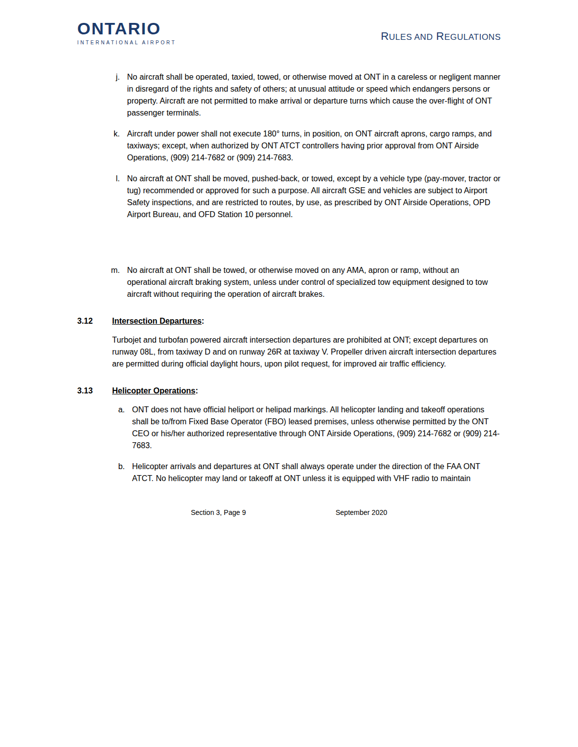ONTARIO
INTERNATIONAL AIRPORT
RULES AND REGULATIONS
No aircraft shall be operated, taxied, towed, or otherwise moved at ONT in a careless or negligent manner in disregard of the rights and safety of others; at unusual attitude or speed which endangers persons or property. Aircraft are not permitted to make arrival or departure turns which cause the over-flight of ONT passenger terminals.
Aircraft under power shall not execute 180° turns, in position, on ONT aircraft aprons, cargo ramps, and taxiways; except, when authorized by ONT ATCT controllers having prior approval from ONT Airside Operations, (909) 214-7682 or (909) 214-7683.
No aircraft at ONT shall be moved, pushed-back, or towed, except by a vehicle type (pay-mover, tractor or tug) recommended or approved for such a purpose. All aircraft GSE and vehicles are subject to Airport Safety inspections, and are restricted to routes, by use, as prescribed by ONT Airside Operations, OPD Airport Bureau, and OFD Station 10 personnel.
No aircraft at ONT shall be towed, or otherwise moved on any AMA, apron or ramp, without an operational aircraft braking system, unless under control of specialized tow equipment designed to tow aircraft without requiring the operation of aircraft brakes.
3.12 Intersection Departures:
Turbojet and turbofan powered aircraft intersection departures are prohibited at ONT; except departures on runway 08L, from taxiway D and on runway 26R at taxiway V. Propeller driven aircraft intersection departures are permitted during official daylight hours, upon pilot request, for improved air traffic efficiency.
3.13 Helicopter Operations:
ONT does not have official heliport or helipad markings. All helicopter landing and takeoff operations shall be to/from Fixed Base Operator (FBO) leased premises, unless otherwise permitted by the ONT CEO or his/her authorized representative through ONT Airside Operations, (909) 214-7682 or (909) 214-7683.
Helicopter arrivals and departures at ONT shall always operate under the direction of the FAA ONT ATCT. No helicopter may land or takeoff at ONT unless it is equipped with VHF radio to maintain
Section 3, Page 9 September 2020